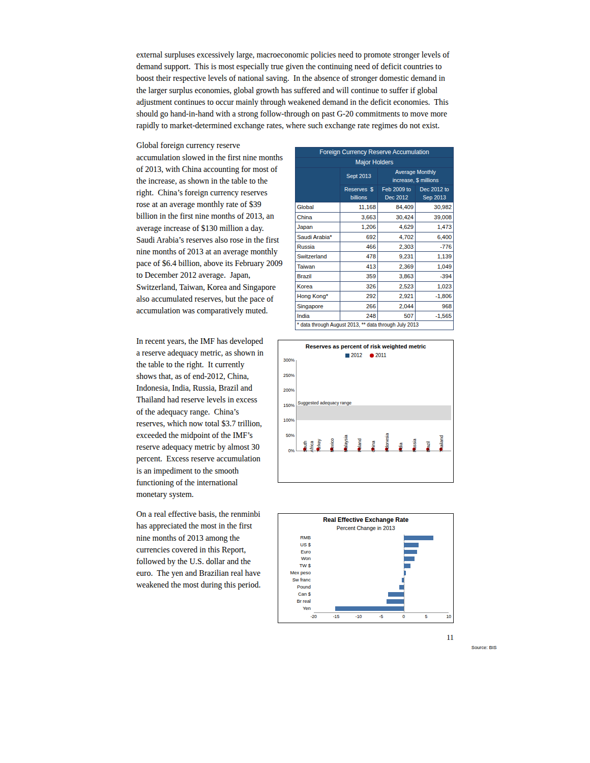external surpluses excessively large, macroeconomic policies need to promote stronger levels of demand support. This is most especially true given the continuing need of deficit countries to boost their respective levels of national saving. In the absence of stronger domestic demand in the larger surplus economies, global growth has suffered and will continue to suffer if global adjustment continues to occur mainly through weakened demand in the deficit economies. This should go hand-in-hand with a strong follow-through on past G-20 commitments to move more rapidly to market-determined exchange rates, where such exchange rate regimes do not exist.
| Foreign Currency Reserve Accumulation |
| --- |
| Major Holders |
| | Sept 2013 | Average Monthly increase, $ millions |
| Reserves $ billions | Feb 2009 to Dec 2012 | Dec 2012 to Sep 2013 |
| Global | 11,168 | 84,409 | 30,982 |
| China | 3,663 | 30,424 | 39,008 |
| Japan | 1,206 | 4,629 | 1,473 |
| Saudi Arabia* | 692 | 4,702 | 6,400 |
| Russia | 466 | 2,303 | -776 |
| Switzerland | 478 | 9,231 | 1,139 |
| Taiwan | 413 | 2,369 | 1,049 |
| Brazil | 359 | 3,863 | -394 |
| Korea | 326 | 2,523 | 1,023 |
| Hong Kong* | 292 | 2,921 | -1,806 |
| Singapore | 266 | 2,044 | 968 |
| India | 248 | 507 | -1,565 |
| * data through August 2013, ** data through July 2013 |
Global foreign currency reserve accumulation slowed in the first nine months of 2013, with China accounting for most of the increase, as shown in the table to the right. China’s foreign currency reserves rose at an average monthly rate of $39 billion in the first nine months of 2013, an average increase of $130 million a day. Saudi Arabia’s reserves also rose in the first nine months of 2013 at an average monthly pace of $6.4 billion, above its February 2009 to December 2012 average. Japan, Switzerland, Taiwan, Korea and Singapore also accumulated reserves, but the pace of accumulation was comparatively muted.
Reserves as percent of risk weighted metric
2012 2011
300% 250% 200% 150% 100% 50% 0%
Suggested adequacy range
South
Africa Turkey Mexico Malaysia Poland China Indonesia India Russia Brazil Thailand
In recent years, the IMF has developed a reserve adequacy metric, as shown in the table to the right. It currently shows that, as of end-2012, China, Indonesia, India, Russia, Brazil and Thailand had reserve levels in excess of the adequacy range. China’s reserves, which now total $3.7 trillion, exceeded the midpoint of the IMF’s reserve adequacy metric by almost 30 percent. Excess reserve accumulation is an impediment to the smooth functioning of the international monetary system.
Real Effective Exchange Rate
Percent Change in 2013
RMB
US $
Euro
Won
TW $
Mex peso
Sw franc
Pound
Can $
Br real
Yen
-20 -15 -10 -5 0 5 10
Source: BIS
On a real effective basis, the renminbi has appreciated the most in the first nine months of 2013 among the currencies covered in this Report, followed by the U.S. dollar and the euro. The yen and Brazilian real have weakened the most during this period.
11